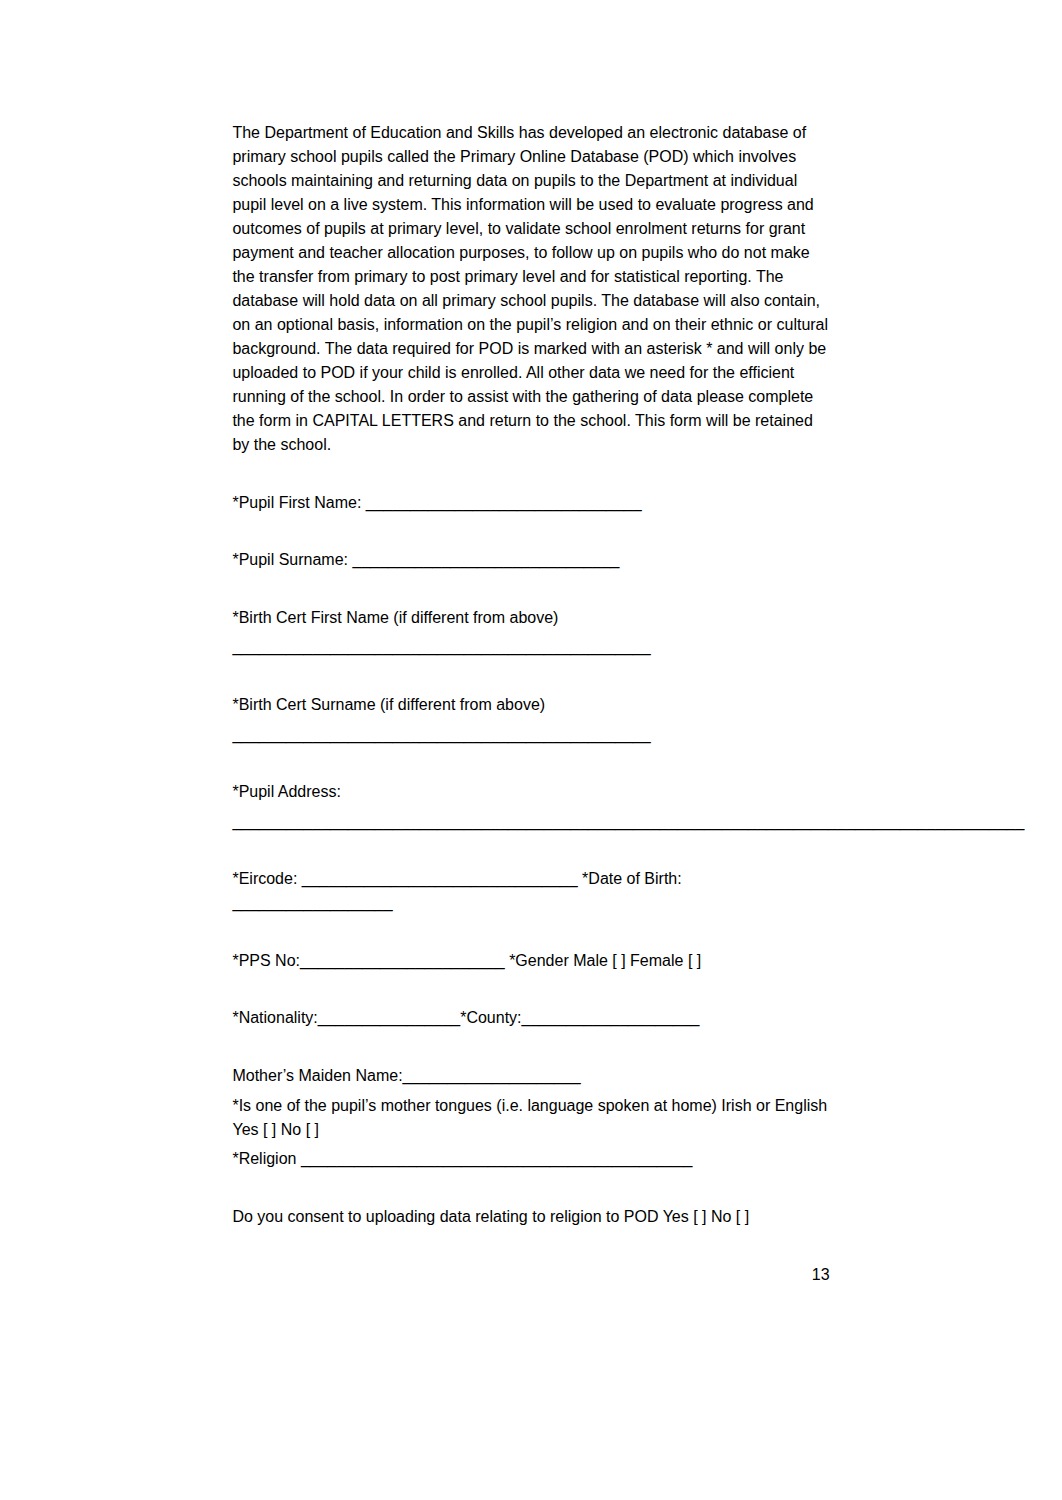The Department of Education and Skills has developed an electronic database of primary school pupils called the Primary Online Database (POD) which involves schools maintaining and returning data on pupils to the Department at individual pupil level on a live system. This information will be used to evaluate progress and outcomes of pupils at primary level, to validate school enrolment returns for grant payment and teacher allocation purposes, to follow up on pupils who do not make the transfer from primary to post primary level and for statistical reporting. The database will hold data on all primary school pupils. The database will also contain, on an optional basis, information on the pupil’s religion and on their ethnic or cultural background. The data required for POD is marked with an asterisk * and will only be uploaded to POD if your child is enrolled. All other data we need for the efficient running of the school. In order to assist with the gathering of data please complete the form in CAPITAL LETTERS and return to the school. This form will be retained by the school.
*Pupil First Name: _______________________________
*Pupil Surname: ______________________________
*Birth Cert First Name (if different from above)
_______________________________________________
*Birth Cert Surname (if different from above)
_______________________________________________
*Pupil Address:
_________________________________________________________________________________________
*Eircode: _______________________________ *Date of Birth: __________________
*PPS No:_______________________ *Gender Male [ ] Female [ ]
*Nationality:________________*County:____________________
Mother’s Maiden Name:____________________
*Is one of the pupil’s mother tongues (i.e. language spoken at home) Irish or English Yes [ ] No [ ]
*Religion ____________________________________________
Do you consent to uploading data relating to religion to POD Yes [ ] No [ ]
13